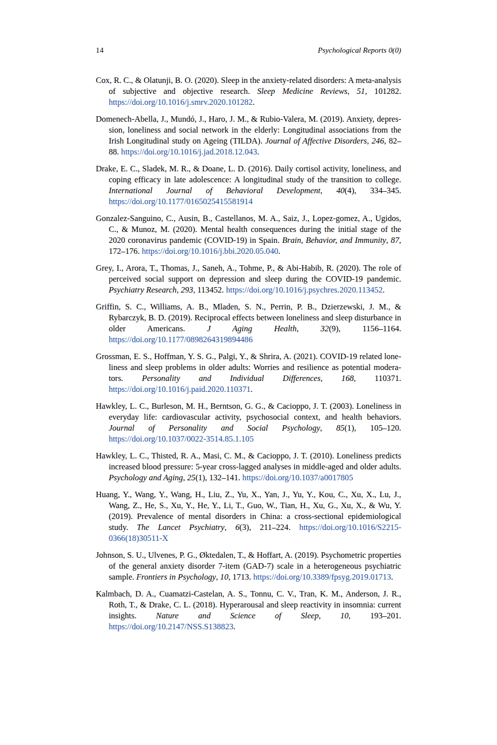14 Psychological Reports 0(0)
Cox, R. C., & Olatunji, B. O. (2020). Sleep in the anxiety-related disorders: A meta-analysis of subjective and objective research. Sleep Medicine Reviews, 51, 101282. https://doi.org/10.1016/j.smrv.2020.101282.
Domenech-Abella, J., Mundó, J., Haro, J. M., & Rubio-Valera, M. (2019). Anxiety, depression, loneliness and social network in the elderly: Longitudinal associations from the Irish Longitudinal study on Ageing (TILDA). Journal of Affective Disorders, 246, 82–88. https://doi.org/10.1016/j.jad.2018.12.043.
Drake, E. C., Sladek, M. R., & Doane, L. D. (2016). Daily cortisol activity, loneliness, and coping efficacy in late adolescence: A longitudinal study of the transition to college. International Journal of Behavioral Development, 40(4), 334–345. https://doi.org/10.1177/0165025415581914
Gonzalez-Sanguino, C., Ausin, B., Castellanos, M. A., Saiz, J., Lopez-gomez, A., Ugidos, C., & Munoz, M. (2020). Mental health consequences during the initial stage of the 2020 coronavirus pandemic (COVID-19) in Spain. Brain, Behavior, and Immunity, 87, 172–176. https://doi.org/10.1016/j.bbi.2020.05.040.
Grey, I., Arora, T., Thomas, J., Saneh, A., Tohme, P., & Abi-Habib, R. (2020). The role of perceived social support on depression and sleep during the COVID-19 pandemic. Psychiatry Research, 293, 113452. https://doi.org/10.1016/j.psychres.2020.113452.
Griffin, S. C., Williams, A. B., Mladen, S. N., Perrin, P. B., Dzierzewski, J. M., & Rybarczyk, B. D. (2019). Reciprocal effects between loneliness and sleep disturbance in older Americans. J Aging Health, 32(9), 1156–1164. https://doi.org/10.1177/0898264319894486
Grossman, E. S., Hoffman, Y. S. G., Palgi, Y., & Shrira, A. (2021). COVID-19 related loneliness and sleep problems in older adults: Worries and resilience as potential moderators. Personality and Individual Differences, 168, 110371. https://doi.org/10.1016/j.paid.2020.110371.
Hawkley, L. C., Burleson, M. H., Berntson, G. G., & Cacioppo, J. T. (2003). Loneliness in everyday life: cardiovascular activity, psychosocial context, and health behaviors. Journal of Personality and Social Psychology, 85(1), 105–120. https://doi.org/10.1037/0022-3514.85.1.105
Hawkley, L. C., Thisted, R. A., Masi, C. M., & Cacioppo, J. T. (2010). Loneliness predicts increased blood pressure: 5-year cross-lagged analyses in middle-aged and older adults. Psychology and Aging, 25(1), 132–141. https://doi.org/10.1037/a0017805
Huang, Y., Wang, Y., Wang, H., Liu, Z., Yu, X., Yan, J., Yu, Y., Kou, C., Xu, X., Lu, J., Wang, Z., He, S., Xu, Y., He, Y., Li, T., Guo, W., Tian, H., Xu, G., Xu, X., & Wu, Y. (2019). Prevalence of mental disorders in China: a cross-sectional epidemiological study. The Lancet Psychiatry, 6(3), 211–224. https://doi.org/10.1016/S2215-0366(18)30511-X
Johnson, S. U., Ulvenes, P. G., Øktedalen, T., & Hoffart, A. (2019). Psychometric properties of the general anxiety disorder 7-item (GAD-7) scale in a heterogeneous psychiatric sample. Frontiers in Psychology, 10, 1713. https://doi.org/10.3389/fpsyg.2019.01713.
Kalmbach, D. A., Cuamatzi-Castelan, A. S., Tonnu, C. V., Tran, K. M., Anderson, J. R., Roth, T., & Drake, C. L. (2018). Hyperarousal and sleep reactivity in insomnia: current insights. Nature and Science of Sleep, 10, 193–201. https://doi.org/10.2147/NSS.S138823.